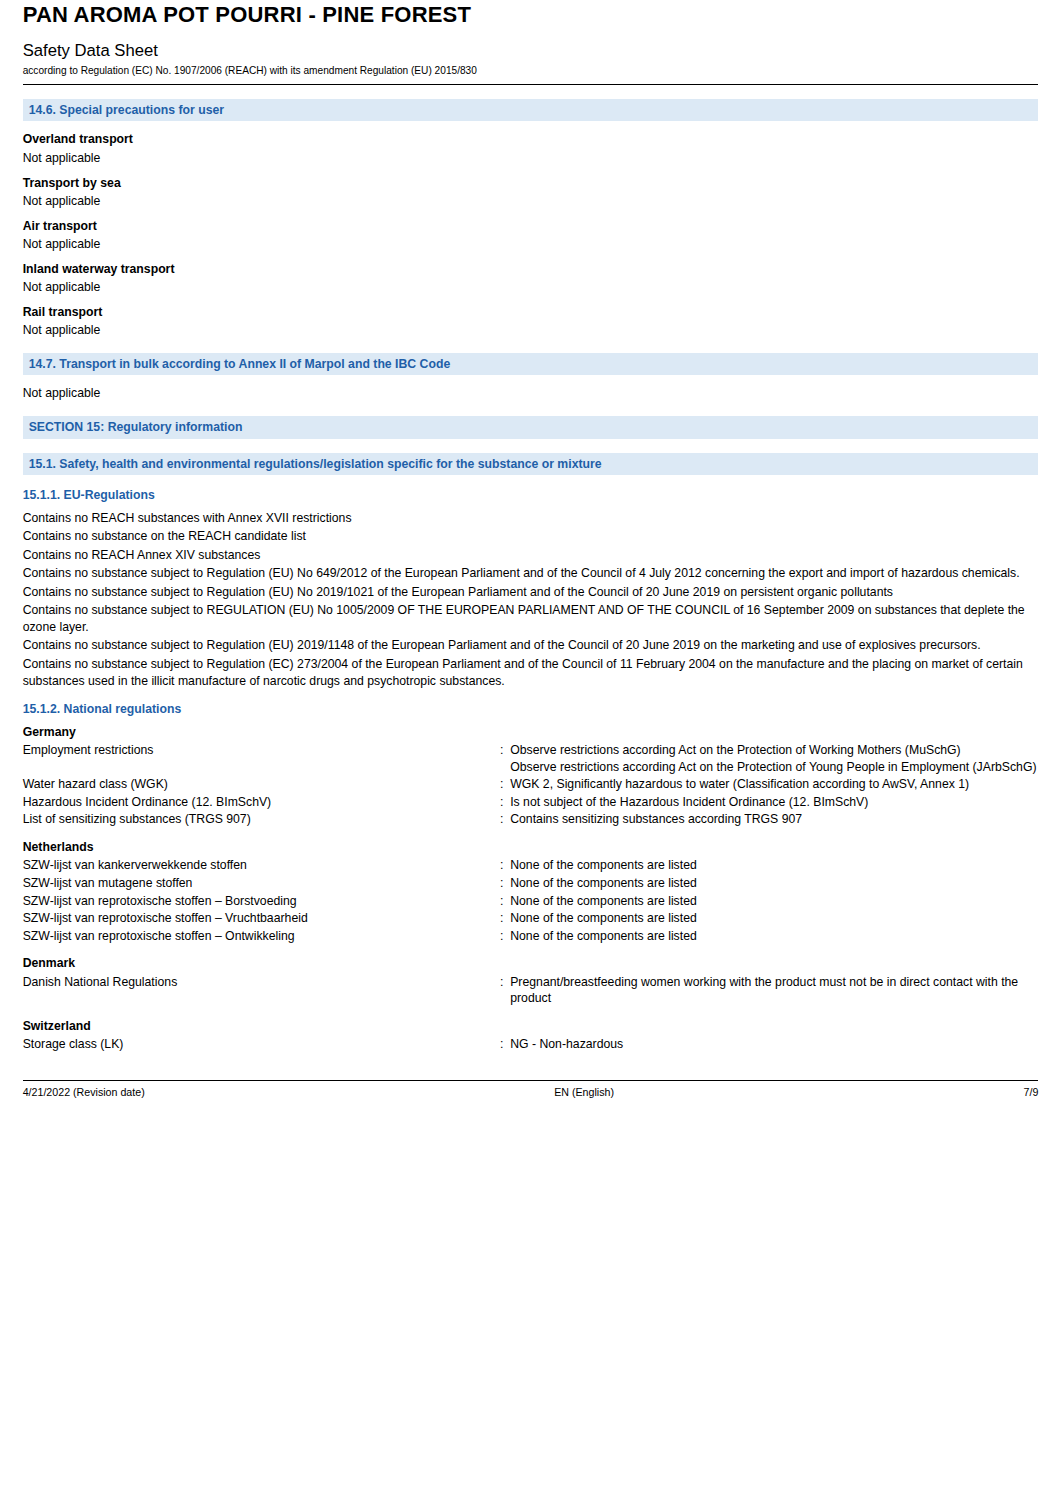PAN AROMA POT POURRI - PINE FOREST
Safety Data Sheet
according to Regulation (EC) No. 1907/2006 (REACH) with its amendment Regulation (EU) 2015/830
14.6. Special precautions for user
Overland transport
Not applicable
Transport by sea
Not applicable
Air transport
Not applicable
Inland waterway transport
Not applicable
Rail transport
Not applicable
14.7. Transport in bulk according to Annex II of Marpol and the IBC Code
Not applicable
SECTION 15: Regulatory information
15.1. Safety, health and environmental regulations/legislation specific for the substance or mixture
15.1.1. EU-Regulations
Contains no REACH substances with Annex XVII restrictions
Contains no substance on the REACH candidate list
Contains no REACH Annex XIV substances
Contains no substance subject to Regulation (EU) No 649/2012 of the European Parliament and of the Council of 4 July 2012 concerning the export and import of hazardous chemicals.
Contains no substance subject to Regulation (EU) No 2019/1021 of the European Parliament and of the Council of 20 June 2019 on persistent organic pollutants
Contains no substance subject to REGULATION (EU) No 1005/2009 OF THE EUROPEAN PARLIAMENT AND OF THE COUNCIL of 16 September 2009 on substances that deplete the ozone layer.
Contains no substance subject to Regulation (EU) 2019/1148 of the European Parliament and of the Council of 20 June 2019 on the marketing and use of explosives precursors.
Contains no substance subject to Regulation (EC) 273/2004 of the European Parliament and of the Council of 11 February 2004 on the manufacture and the placing on market of certain substances used in the illicit manufacture of narcotic drugs and psychotropic substances.
15.1.2. National regulations
Germany
| Employment restrictions | : | Observe restrictions according Act on the Protection of Working Mothers (MuSchG) Observe restrictions according Act on the Protection of Young People in Employment (JArbSchG) |
| Water hazard class (WGK) | : | WGK 2, Significantly hazardous to water (Classification according to AwSV, Annex 1) |
| Hazardous Incident Ordinance (12. BImSchV) | : | Is not subject of the Hazardous Incident Ordinance (12. BImSchV) |
| List of sensitizing substances (TRGS 907) | : | Contains sensitizing substances according TRGS 907 |
Netherlands
| SZW-lijst van kankerverwekkende stoffen | : | None of the components are listed |
| SZW-lijst van mutagene stoffen | : | None of the components are listed |
| SZW-lijst van reprotoxische stoffen – Borstvoeding | : | None of the components are listed |
| SZW-lijst van reprotoxische stoffen – Vruchtbaarheid | : | None of the components are listed |
| SZW-lijst van reprotoxische stoffen – Ontwikkeling | : | None of the components are listed |
Denmark
| Danish National Regulations | : | Pregnant/breastfeeding women working with the product must not be in direct contact with the product |
Switzerland
| Storage class (LK) | : | NG - Non-hazardous |
4/21/2022 (Revision date)
EN (English)
7/9